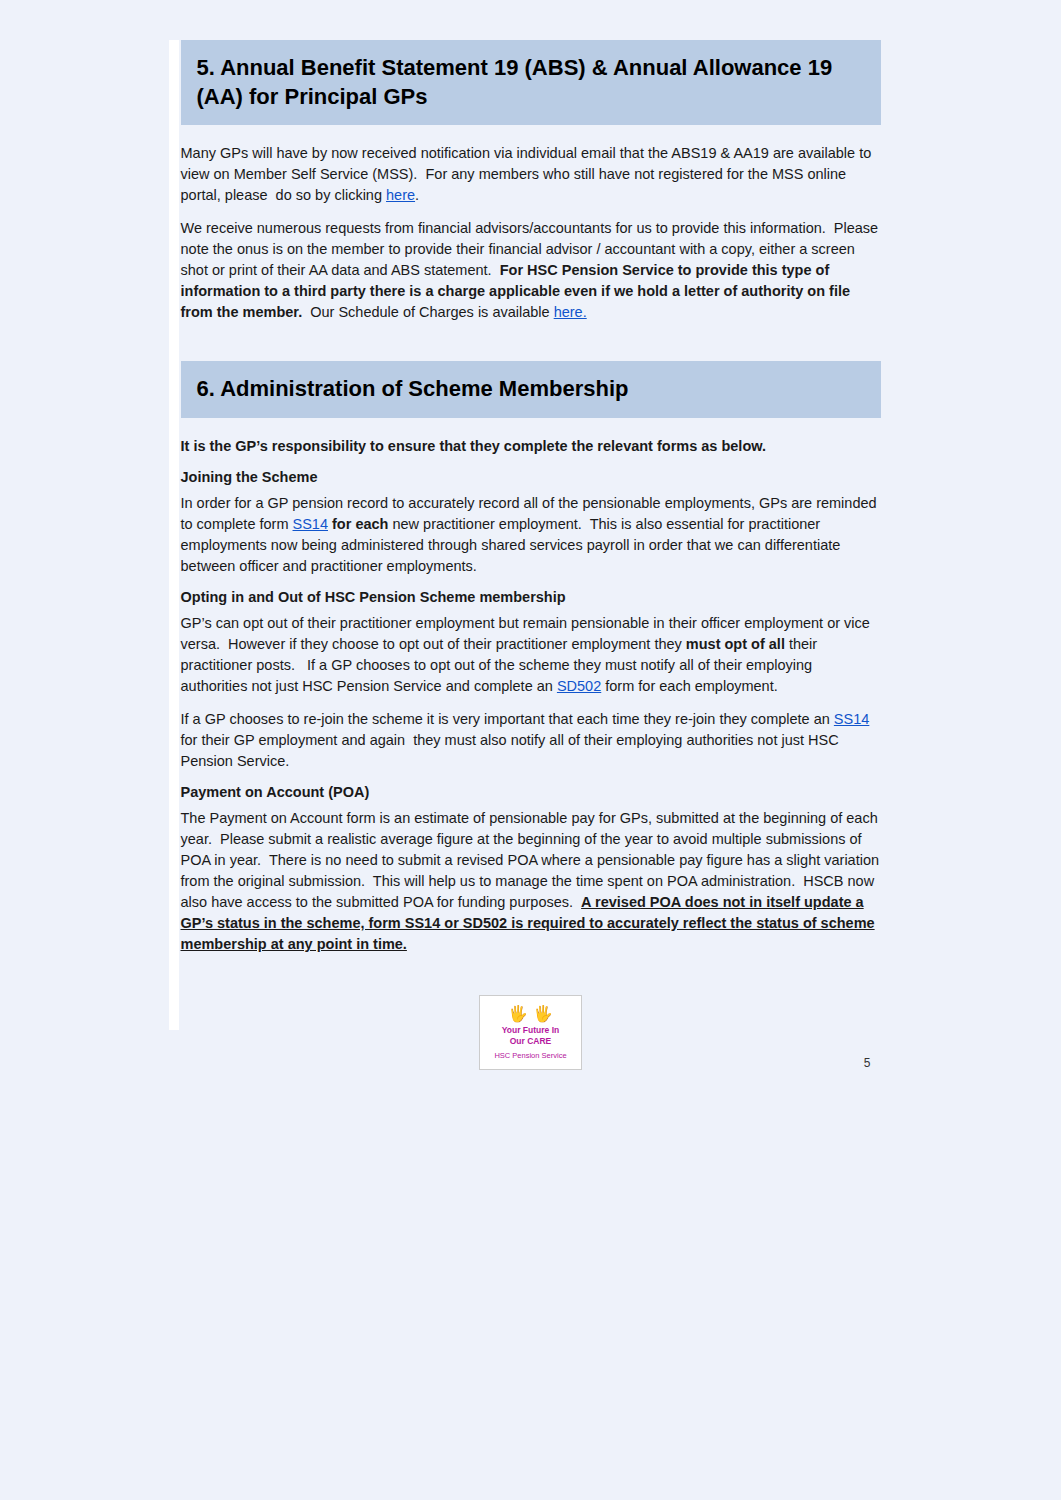5. Annual Benefit Statement 19 (ABS) & Annual Allowance 19 (AA) for Principal GPs
Many GPs will have by now received notification via individual email that the ABS19 & AA19 are available to view on Member Self Service (MSS). For any members who still have not registered for the MSS online portal, please do so by clicking here.
We receive numerous requests from financial advisors/accountants for us to provide this information. Please note the onus is on the member to provide their financial advisor / accountant with a copy, either a screen shot or print of their AA data and ABS statement. For HSC Pension Service to provide this type of information to a third party there is a charge applicable even if we hold a letter of authority on file from the member. Our Schedule of Charges is available here.
6. Administration of Scheme Membership
It is the GP’s responsibility to ensure that they complete the relevant forms as below.
Joining the Scheme
In order for a GP pension record to accurately record all of the pensionable employments, GPs are reminded to complete form SS14 for each new practitioner employment. This is also essential for practitioner employments now being administered through shared services payroll in order that we can differentiate between officer and practitioner employments.
Opting in and Out of HSC Pension Scheme membership
GP’s can opt out of their practitioner employment but remain pensionable in their officer employment or vice versa. However if they choose to opt out of their practitioner employment they must opt of all their practitioner posts. If a GP chooses to opt out of the scheme they must notify all of their employing authorities not just HSC Pension Service and complete an SD502 form for each employment.
If a GP chooses to re-join the scheme it is very important that each time they re-join they complete an SS14 for their GP employment and again they must also notify all of their employing authorities not just HSC Pension Service.
Payment on Account (POA)
The Payment on Account form is an estimate of pensionable pay for GPs, submitted at the beginning of each year. Please submit a realistic average figure at the beginning of the year to avoid multiple submissions of POA in year. There is no need to submit a revised POA where a pensionable pay figure has a slight variation from the original submission. This will help us to manage the time spent on POA administration. HSCB now also have access to the submitted POA for funding purposes. A revised POA does not in itself update a GP’s status in the scheme, form SS14 or SD502 is required to accurately reflect the status of scheme membership at any point in time.
🖐 🖐
Your Future In
Our CARE
HSC Pension Service
5